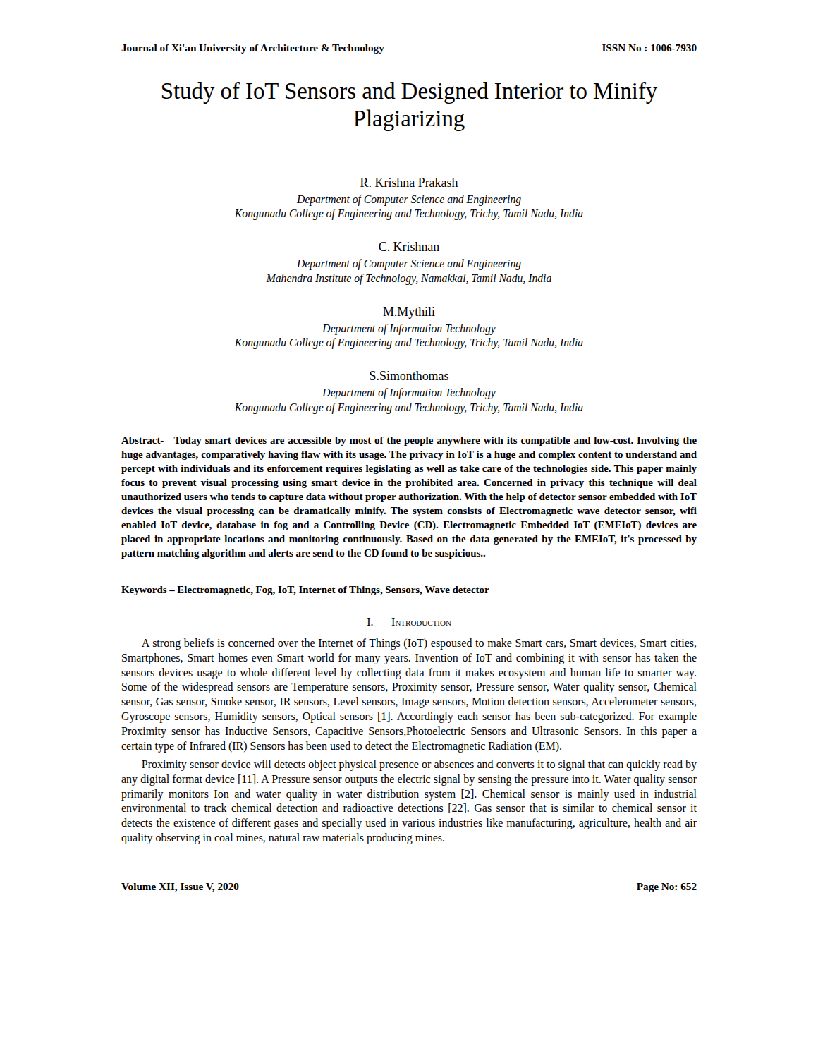Journal of Xi'an University of Architecture & Technology ISSN No : 1006-7930
Study of IoT Sensors and Designed Interior to Minify Plagiarizing
R. Krishna Prakash
Department of Computer Science and Engineering
Kongunadu College of Engineering and Technology, Trichy, Tamil Nadu, India
C. Krishnan
Department of Computer Science and Engineering
Mahendra Institute of Technology, Namakkal, Tamil Nadu, India
M.Mythili
Department of Information Technology
Kongunadu College of Engineering and Technology, Trichy, Tamil Nadu, India
S.Simonthomas
Department of Information Technology
Kongunadu College of Engineering and Technology, Trichy, Tamil Nadu, India
Abstract- Today smart devices are accessible by most of the people anywhere with its compatible and low-cost. Involving the huge advantages, comparatively having flaw with its usage. The privacy in IoT is a huge and complex content to understand and percept with individuals and its enforcement requires legislating as well as take care of the technologies side. This paper mainly focus to prevent visual processing using smart device in the prohibited area. Concerned in privacy this technique will deal unauthorized users who tends to capture data without proper authorization. With the help of detector sensor embedded with IoT devices the visual processing can be dramatically minify. The system consists of Electromagnetic wave detector sensor, wifi enabled IoT device, database in fog and a Controlling Device (CD). Electromagnetic Embedded IoT (EMEIoT) devices are placed in appropriate locations and monitoring continuously. Based on the data generated by the EMEIoT, it's processed by pattern matching algorithm and alerts are send to the CD found to be suspicious..
Keywords – Electromagnetic, Fog, IoT, Internet of Things, Sensors, Wave detector
I. Introduction
A strong beliefs is concerned over the Internet of Things (IoT) espoused to make Smart cars, Smart devices, Smart cities, Smartphones, Smart homes even Smart world for many years. Invention of IoT and combining it with sensor has taken the sensors devices usage to whole different level by collecting data from it makes ecosystem and human life to smarter way. Some of the widespread sensors are Temperature sensors, Proximity sensor, Pressure sensor, Water quality sensor, Chemical sensor, Gas sensor, Smoke sensor, IR sensors, Level sensors, Image sensors, Motion detection sensors, Accelerometer sensors, Gyroscope sensors, Humidity sensors, Optical sensors [1]. Accordingly each sensor has been sub-categorized. For example Proximity sensor has Inductive Sensors, Capacitive Sensors,Photoelectric Sensors and Ultrasonic Sensors. In this paper a certain type of Infrared (IR) Sensors has been used to detect the Electromagnetic Radiation (EM).
Proximity sensor device will detects object physical presence or absences and converts it to signal that can quickly read by any digital format device [11]. A Pressure sensor outputs the electric signal by sensing the pressure into it. Water quality sensor primarily monitors Ion and water quality in water distribution system [2]. Chemical sensor is mainly used in industrial environmental to track chemical detection and radioactive detections [22]. Gas sensor that is similar to chemical sensor it detects the existence of different gases and specially used in various industries like manufacturing, agriculture, health and air quality observing in coal mines, natural raw materials producing mines.
Volume XII, Issue V, 2020 Page No: 652